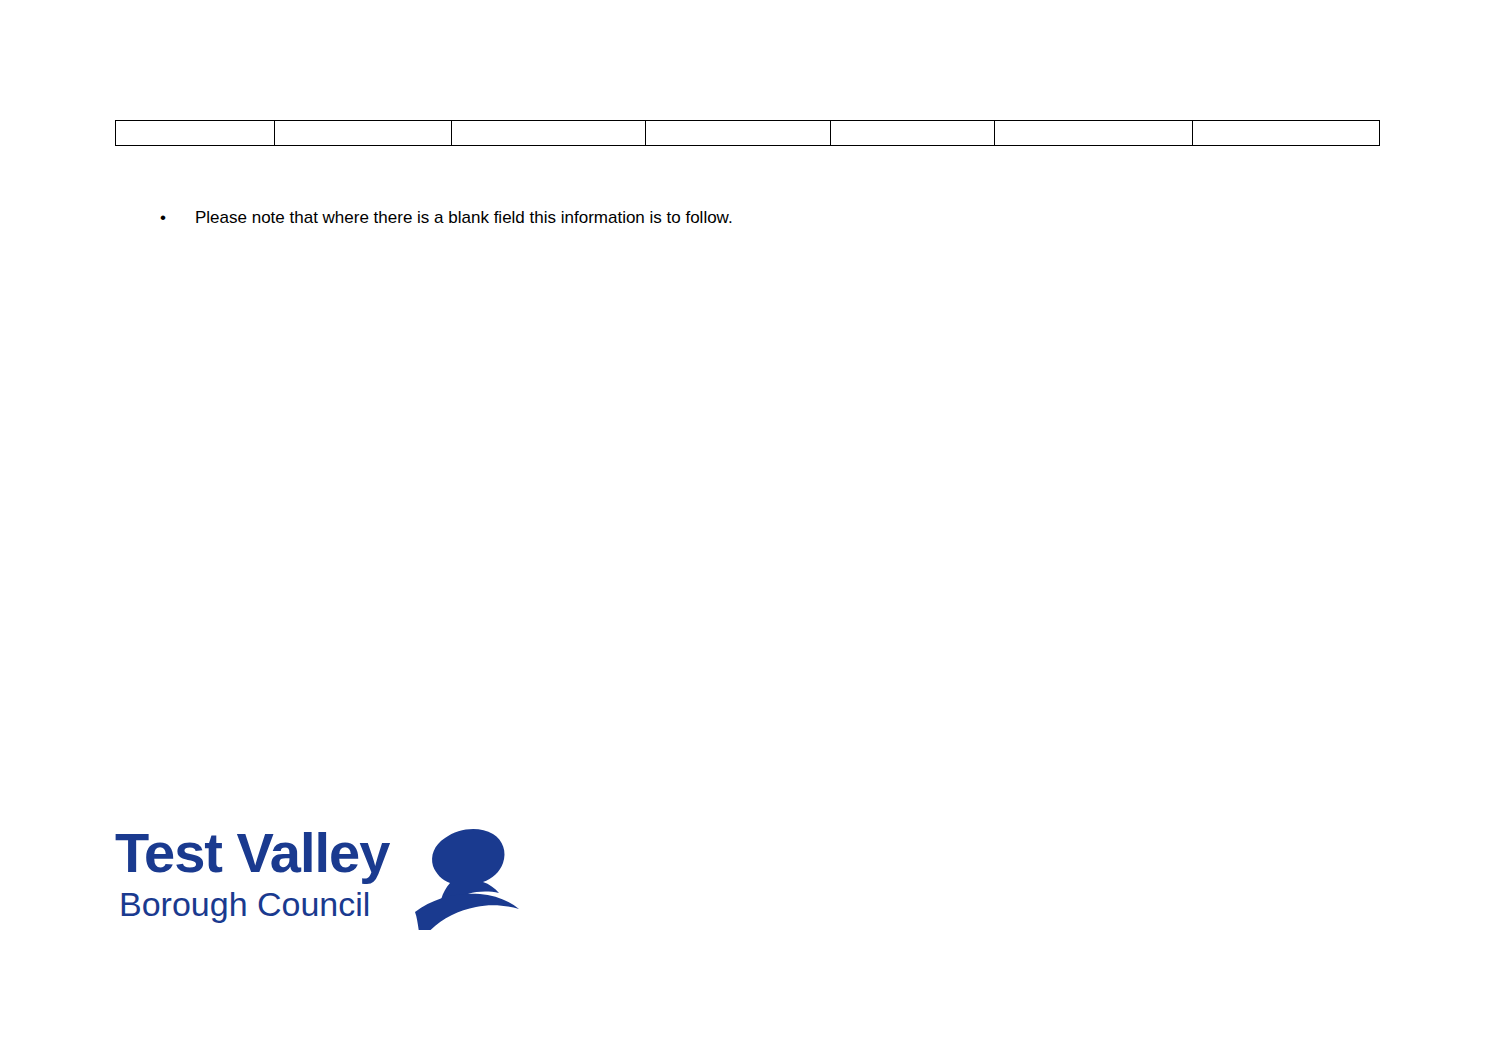Please note that where there is a blank field this information is to follow.
Test Valley Borough Council Test Valley Borough Council